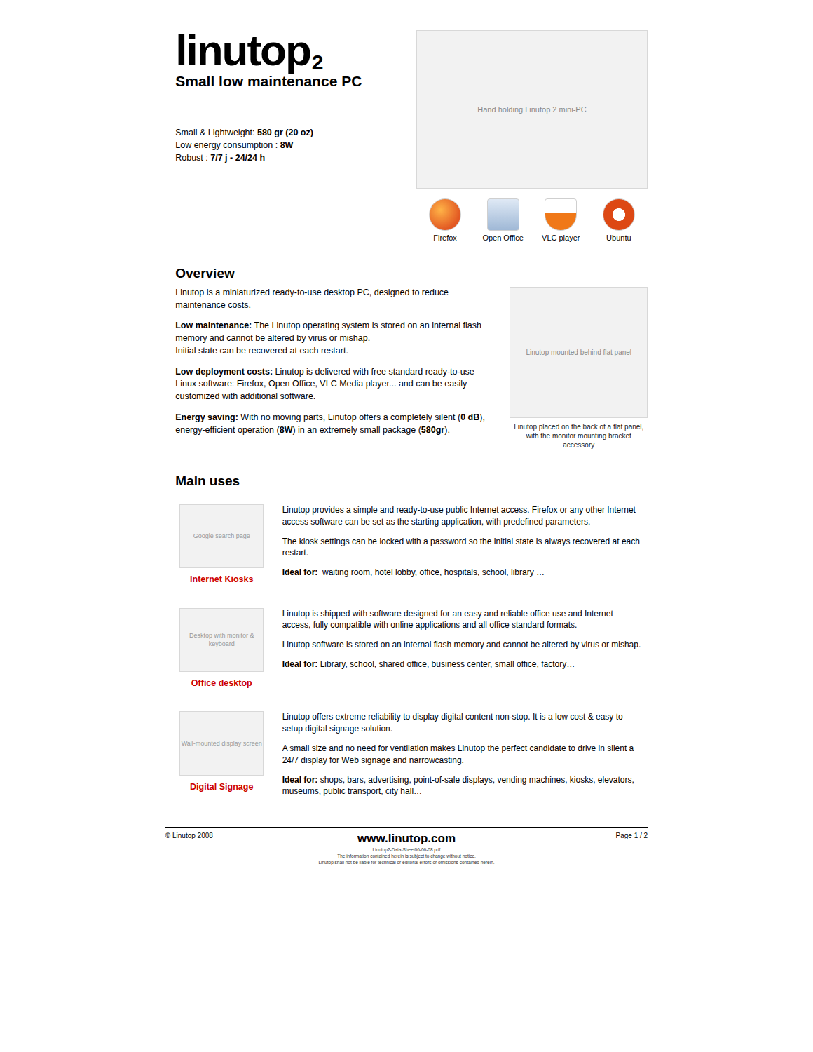linutop2
Small low maintenance PC
Small & Lightweight: 580 gr (20 oz)
Low energy consumption : 8W
Robust : 7/7 j - 24/24 h
Hand holding Linutop 2 mini-PC
Firefox
Open Office
VLC player
Ubuntu
Overview
Linutop is a miniaturized ready-to-use desktop PC, designed to reduce maintenance costs.
Low maintenance: The Linutop operating system is stored on an internal flash memory and cannot be altered by virus or mishap.
Initial state can be recovered at each restart.
Low deployment costs: Linutop is delivered with free standard ready-to-use Linux software: Firefox, Open Office, VLC Media player... and can be easily customized with additional software.
Energy saving: With no moving parts, Linutop offers a completely silent (0 dB), energy-efficient operation (8W) in an extremely small package (580gr).
Linutop mounted behind flat panel
Linutop placed on the back of a flat panel, with the monitor mounting bracket accessory
Main uses
| Google search page Internet Kiosks | Linutop provides a simple and ready-to-use public Internet access. Firefox or any other Internet access software can be set as the starting application, with predefined parameters. The kiosk settings can be locked with a password so the initial state is always recovered at each restart. Ideal for: waiting room, hotel lobby, office, hospitals, school, library … |
| Desktop with monitor & keyboard Office desktop | Linutop is shipped with software designed for an easy and reliable office use and Internet access, fully compatible with online applications and all office standard formats. Linutop software is stored on an internal flash memory and cannot be altered by virus or mishap. Ideal for: Library, school, shared office, business center, small office, factory… |
| Wall-mounted display screen Digital Signage | Linutop offers extreme reliability to display digital content non-stop. It is a low cost & easy to setup digital signage solution. A small size and no need for ventilation makes Linutop the perfect candidate to drive in silent a 24/7 display for Web signage and narrowcasting. Ideal for: shops, bars, advertising, point-of-sale displays, vending machines, kiosks, elevators, museums, public transport, city hall… |
© Linutop 2008
www.linutop.com
Linutop2-Data-Sheet06-06-08.pdf
The information contained herein is subject to change without notice.
Linutop shall not be liable for technical or editorial errors or omissions contained herein.
Page 1 / 2